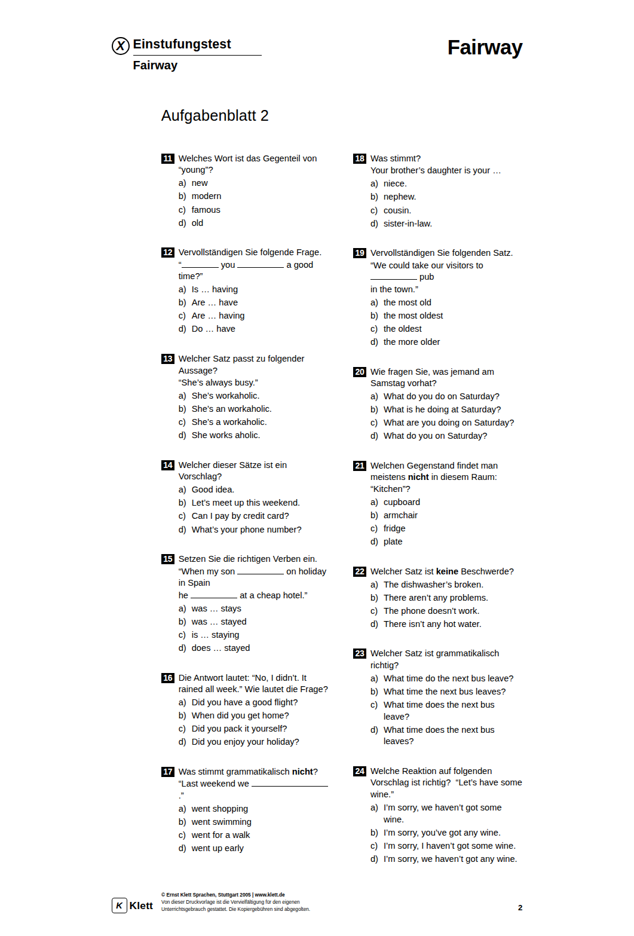X
Einstufungstest
Fairway
Fairway
Aufgabenblatt 2
11
Welches Wort ist das Gegenteil von “young”?
a) new
b) modern
c) famous
d) old
12
Vervollständigen Sie folgende Frage.
“ you a good time?”
a) Is … having
b) Are … have
c) Are … having
d) Do … have
13
Welcher Satz passt zu folgender Aussage?
“She’s always busy.”
a) She’s workaholic.
b) She’s an workaholic.
c) She’s a workaholic.
d) She works aholic.
14
Welcher dieser Sätze ist ein Vorschlag?
a) Good idea.
b) Let’s meet up this weekend.
c) Can I pay by credit card?
d) What’s your phone number?
15
Setzen Sie die richtigen Verben ein.
“When my son on holiday in Spain
he at a cheap hotel.”
a) was … stays
b) was … stayed
c) is … staying
d) does … stayed
16
Die Antwort lautet: “No, I didn’t. It rained all week.” Wie lautet die Frage?
a) Did you have a good flight?
b) When did you get home?
c) Did you pack it yourself?
d) Did you enjoy your holiday?
17
Was stimmt grammatikalisch nicht?
“Last weekend we .”
a) went shopping
b) went swimming
c) went for a walk
d) went up early
18
Was stimmt?
Your brother’s daughter is your …
a) niece.
b) nephew.
c) cousin.
d) sister-in-law.
19
Vervollständigen Sie folgenden Satz.
“We could take our visitors to pub
in the town.”
a) the most old
b) the most oldest
c) the oldest
d) the more older
20
Wie fragen Sie, was jemand am Samstag vorhat?
a) What do you do on Saturday?
b) What is he doing at Saturday?
c) What are you doing on Saturday?
d) What do you on Saturday?
21
Welchen Gegenstand findet man meistens nicht in diesem Raum: “Kitchen”?
a) cupboard
b) armchair
c) fridge
d) plate
22
Welcher Satz ist keine Beschwerde?
a) The dishwasher’s broken.
b) There aren’t any problems.
c) The phone doesn’t work.
d) There isn’t any hot water.
23
Welcher Satz ist grammatikalisch richtig?
a) What time do the next bus leave?
b) What time the next bus leaves?
c) What time does the next bus leave?
d) What time does the next bus leaves?
24
Welche Reaktion auf folgenden Vorschlag ist richtig? “Let’s have some wine.”
a) I’m sorry, we haven’t got some wine.
b) I’m sorry, you’ve got any wine.
c) I’m sorry, I haven’t got some wine.
d) I’m sorry, we haven’t got any wine.
K
Klett
© Ernst Klett Sprachen, Stuttgart 2005 | www.klett.de
Von dieser Druckvorlage ist die Vervielfältigung für den eigenen
Unterrichtsgebrauch gestattet. Die Kopiergebühren sind abgegolten.
2